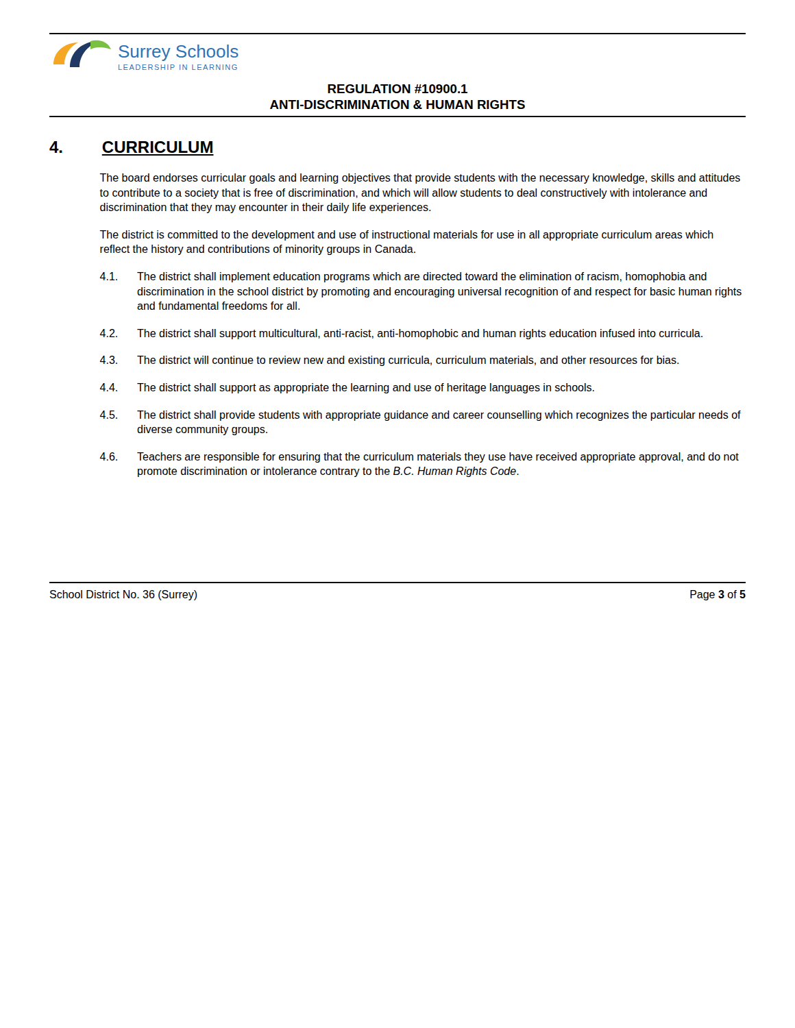Surrey Schools LEADERSHIP IN LEARNING
REGULATION #10900.1
ANTI-DISCRIMINATION & HUMAN RIGHTS
4. CURRICULUM
The board endorses curricular goals and learning objectives that provide students with the necessary knowledge, skills and attitudes to contribute to a society that is free of discrimination, and which will allow students to deal constructively with intolerance and discrimination that they may encounter in their daily life experiences.
The district is committed to the development and use of instructional materials for use in all appropriate curriculum areas which reflect the history and contributions of minority groups in Canada.
4.1. The district shall implement education programs which are directed toward the elimination of racism, homophobia and discrimination in the school district by promoting and encouraging universal recognition of and respect for basic human rights and fundamental freedoms for all.
4.2. The district shall support multicultural, anti-racist, anti-homophobic and human rights education infused into curricula.
4.3. The district will continue to review new and existing curricula, curriculum materials, and other resources for bias.
4.4. The district shall support as appropriate the learning and use of heritage languages in schools.
4.5. The district shall provide students with appropriate guidance and career counselling which recognizes the particular needs of diverse community groups.
4.6. Teachers are responsible for ensuring that the curriculum materials they use have received appropriate approval, and do not promote discrimination or intolerance contrary to the B.C. Human Rights Code.
School District No. 36 (Surrey)
Page 3 of 5